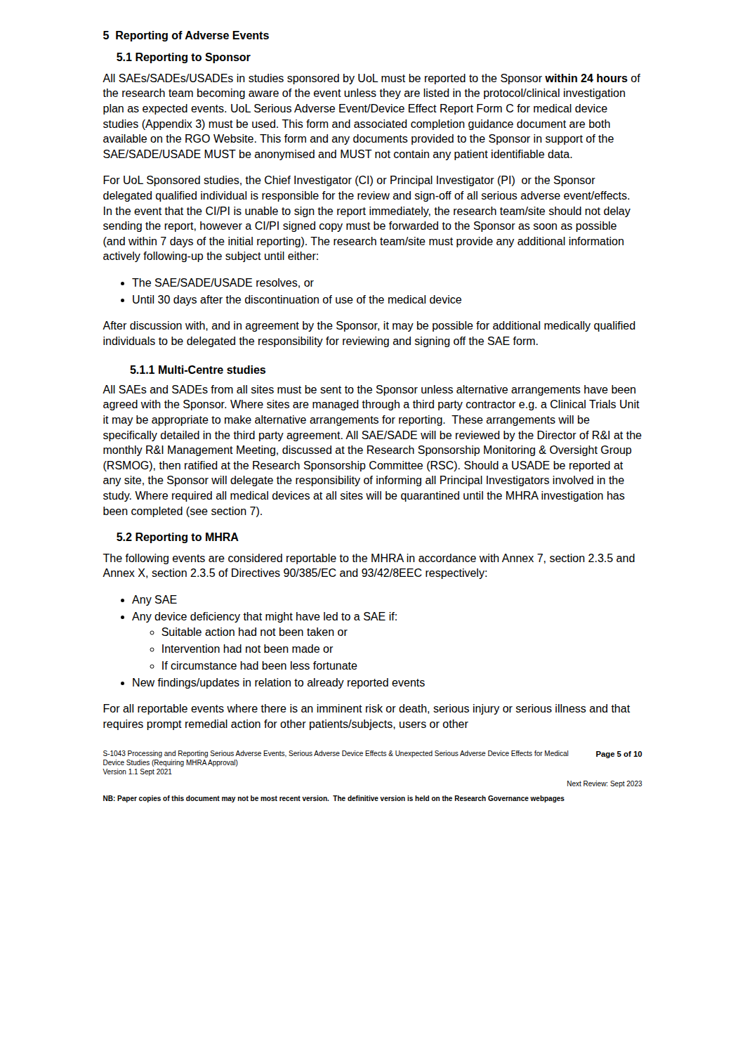5 Reporting of Adverse Events
5.1 Reporting to Sponsor
All SAEs/SADEs/USADEs in studies sponsored by UoL must be reported to the Sponsor within 24 hours of the research team becoming aware of the event unless they are listed in the protocol/clinical investigation plan as expected events. UoL Serious Adverse Event/Device Effect Report Form C for medical device studies (Appendix 3) must be used. This form and associated completion guidance document are both available on the RGO Website. This form and any documents provided to the Sponsor in support of the SAE/SADE/USADE MUST be anonymised and MUST not contain any patient identifiable data.
For UoL Sponsored studies, the Chief Investigator (CI) or Principal Investigator (PI) or the Sponsor delegated qualified individual is responsible for the review and sign-off of all serious adverse event/effects. In the event that the CI/PI is unable to sign the report immediately, the research team/site should not delay sending the report, however a CI/PI signed copy must be forwarded to the Sponsor as soon as possible (and within 7 days of the initial reporting). The research team/site must provide any additional information actively following-up the subject until either:
The SAE/SADE/USADE resolves, or
Until 30 days after the discontinuation of use of the medical device
After discussion with, and in agreement by the Sponsor, it may be possible for additional medically qualified individuals to be delegated the responsibility for reviewing and signing off the SAE form.
5.1.1 Multi-Centre studies
All SAEs and SADEs from all sites must be sent to the Sponsor unless alternative arrangements have been agreed with the Sponsor. Where sites are managed through a third party contractor e.g. a Clinical Trials Unit it may be appropriate to make alternative arrangements for reporting. These arrangements will be specifically detailed in the third party agreement. All SAE/SADE will be reviewed by the Director of R&I at the monthly R&I Management Meeting, discussed at the Research Sponsorship Monitoring & Oversight Group (RSMOG), then ratified at the Research Sponsorship Committee (RSC). Should a USADE be reported at any site, the Sponsor will delegate the responsibility of informing all Principal Investigators involved in the study. Where required all medical devices at all sites will be quarantined until the MHRA investigation has been completed (see section 7).
5.2 Reporting to MHRA
The following events are considered reportable to the MHRA in accordance with Annex 7, section 2.3.5 and Annex X, section 2.3.5 of Directives 90/385/EC and 93/42/8EEC respectively:
Any SAE
Any device deficiency that might have led to a SAE if:
Suitable action had not been taken or
Intervention had not been made or
If circumstance had been less fortunate
New findings/updates in relation to already reported events
For all reportable events where there is an imminent risk or death, serious injury or serious illness and that requires prompt remedial action for other patients/subjects, users or other
S-1043 Processing and Reporting Serious Adverse Events, Serious Adverse Device Effects & Unexpected Serious Adverse Device Effects for Medical Device Studies (Requiring MHRA Approval)
Version 1.1 Sept 2021
Page 5 of 10
Next Review: Sept 2023
NB: Paper copies of this document may not be most recent version. The definitive version is held on the Research Governance webpages